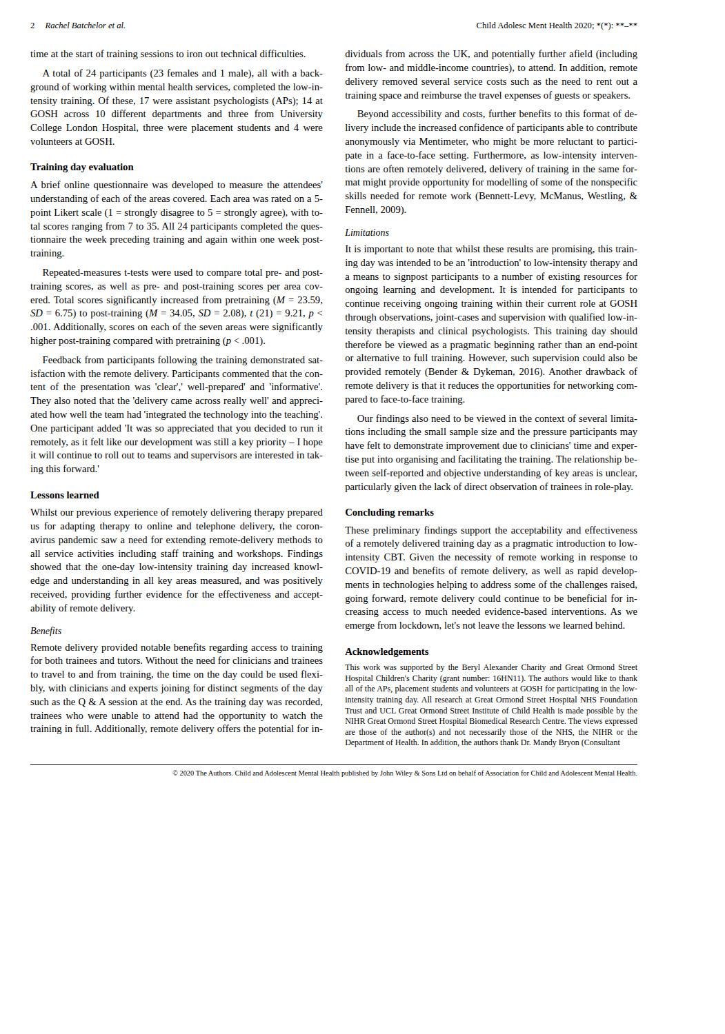2 Rachel Batchelor et al.
Child Adolesc Ment Health 2020; *(*): **–**
time at the start of training sessions to iron out technical difficulties.
A total of 24 participants (23 females and 1 male), all with a background of working within mental health services, completed the low-intensity training. Of these, 17 were assistant psychologists (APs); 14 at GOSH across 10 different departments and three from University College London Hospital, three were placement students and 4 were volunteers at GOSH.
Training day evaluation
A brief online questionnaire was developed to measure the attendees' understanding of each of the areas covered. Each area was rated on a 5-point Likert scale (1 = strongly disagree to 5 = strongly agree), with total scores ranging from 7 to 35. All 24 participants completed the questionnaire the week preceding training and again within one week post-training.
Repeated-measures t-tests were used to compare total pre- and post-training scores, as well as pre- and post-training scores per area covered. Total scores significantly increased from pretraining (M = 23.59, SD = 6.75) to post-training (M = 34.05, SD = 2.08), t (21) = 9.21, p < .001. Additionally, scores on each of the seven areas were significantly higher post-training compared with pretraining (p < .001).
Feedback from participants following the training demonstrated satisfaction with the remote delivery. Participants commented that the content of the presentation was 'clear',' well-prepared' and 'informative'. They also noted that the 'delivery came across really well' and appreciated how well the team had 'integrated the technology into the teaching'. One participant added 'It was so appreciated that you decided to run it remotely, as it felt like our development was still a key priority – I hope it will continue to roll out to teams and supervisors are interested in taking this forward.'
Lessons learned
Whilst our previous experience of remotely delivering therapy prepared us for adapting therapy to online and telephone delivery, the coronavirus pandemic saw a need for extending remote-delivery methods to all service activities including staff training and workshops. Findings showed that the one-day low-intensity training day increased knowledge and understanding in all key areas measured, and was positively received, providing further evidence for the effectiveness and acceptability of remote delivery.
Benefits
Remote delivery provided notable benefits regarding access to training for both trainees and tutors. Without the need for clinicians and trainees to travel to and from training, the time on the day could be used flexibly, with clinicians and experts joining for distinct segments of the day such as the Q & A session at the end. As the training day was recorded, trainees who were unable to attend had the opportunity to watch the training in full. Additionally, remote delivery offers the potential for individuals from across the UK, and potentially further afield (including from low- and middle-income countries), to attend. In addition, remote delivery removed several service costs such as the need to rent out a training space and reimburse the travel expenses of guests or speakers.
Beyond accessibility and costs, further benefits to this format of delivery include the increased confidence of participants able to contribute anonymously via Mentimeter, who might be more reluctant to participate in a face-to-face setting. Furthermore, as low-intensity interventions are often remotely delivered, delivery of training in the same format might provide opportunity for modelling of some of the nonspecific skills needed for remote work (Bennett-Levy, McManus, Westling, & Fennell, 2009).
Limitations
It is important to note that whilst these results are promising, this training day was intended to be an 'introduction' to low-intensity therapy and a means to signpost participants to a number of existing resources for ongoing learning and development. It is intended for participants to continue receiving ongoing training within their current role at GOSH through observations, joint-cases and supervision with qualified low-intensity therapists and clinical psychologists. This training day should therefore be viewed as a pragmatic beginning rather than an end-point or alternative to full training. However, such supervision could also be provided remotely (Bender & Dykeman, 2016). Another drawback of remote delivery is that it reduces the opportunities for networking compared to face-to-face training.
Our findings also need to be viewed in the context of several limitations including the small sample size and the pressure participants may have felt to demonstrate improvement due to clinicians' time and expertise put into organising and facilitating the training. The relationship between self-reported and objective understanding of key areas is unclear, particularly given the lack of direct observation of trainees in role-play.
Concluding remarks
These preliminary findings support the acceptability and effectiveness of a remotely delivered training day as a pragmatic introduction to low-intensity CBT. Given the necessity of remote working in response to COVID-19 and benefits of remote delivery, as well as rapid developments in technologies helping to address some of the challenges raised, going forward, remote delivery could continue to be beneficial for increasing access to much needed evidence-based interventions. As we emerge from lockdown, let's not leave the lessons we learned behind.
Acknowledgements
This work was supported by the Beryl Alexander Charity and Great Ormond Street Hospital Children's Charity (grant number: 16HN11). The authors would like to thank all of the APs, placement students and volunteers at GOSH for participating in the low-intensity training day. All research at Great Ormond Street Hospital NHS Foundation Trust and UCL Great Ormond Street Institute of Child Health is made possible by the NIHR Great Ormond Street Hospital Biomedical Research Centre. The views expressed are those of the author(s) and not necessarily those of the NHS, the NIHR or the Department of Health. In addition, the authors thank Dr. Mandy Bryon (Consultant
© 2020 The Authors. Child and Adolescent Mental Health published by John Wiley & Sons Ltd on behalf of Association for Child and Adolescent Mental Health.